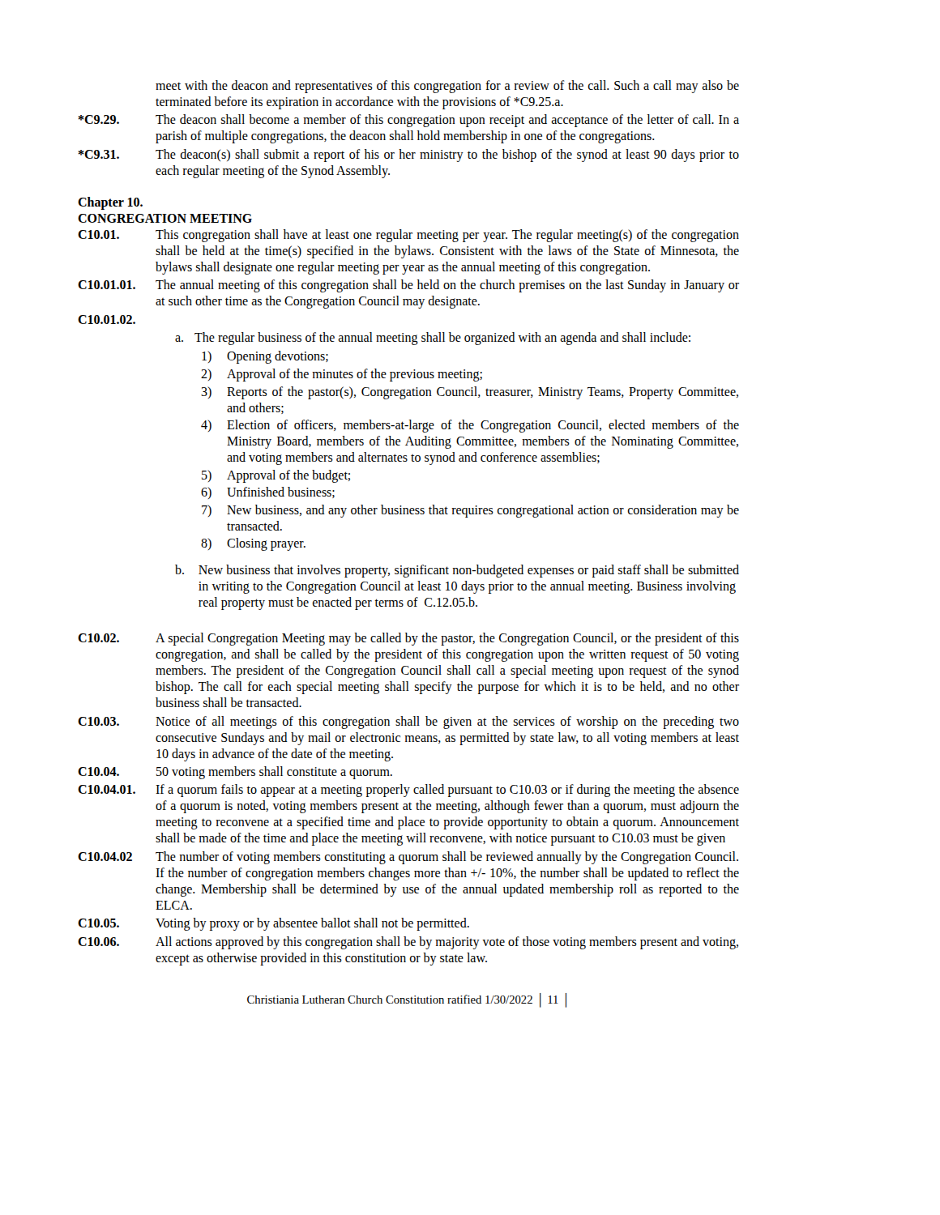meet with the deacon and representatives of this congregation for a review of the call. Such a call may also be terminated before its expiration in accordance with the provisions of *C9.25.a.
*C9.29.
The deacon shall become a member of this congregation upon receipt and acceptance of the letter of call. In a parish of multiple congregations, the deacon shall hold membership in one of the congregations.
*C9.31.
The deacon(s) shall submit a report of his or her ministry to the bishop of the synod at least 90 days prior to each regular meeting of the Synod Assembly.
Chapter 10. CONGREGATION MEETING
C10.01.
This congregation shall have at least one regular meeting per year. The regular meeting(s) of the congregation shall be held at the time(s) specified in the bylaws. Consistent with the laws of the State of Minnesota, the bylaws shall designate one regular meeting per year as the annual meeting of this congregation.
C10.01.01.
The annual meeting of this congregation shall be held on the church premises on the last Sunday in January or at such other time as the Congregation Council may designate.
C10.01.02.
a. The regular business of the annual meeting shall be organized with an agenda and shall include:
1) Opening devotions;
2) Approval of the minutes of the previous meeting;
3) Reports of the pastor(s), Congregation Council, treasurer, Ministry Teams, Property Committee, and others;
4) Election of officers, members-at-large of the Congregation Council, elected members of the Ministry Board, members of the Auditing Committee, members of the Nominating Committee, and voting members and alternates to synod and conference assemblies;
5) Approval of the budget;
6) Unfinished business;
7) New business, and any other business that requires congregational action or consideration may be transacted.
8) Closing prayer.
b. New business that involves property, significant non-budgeted expenses or paid staff shall be submitted in writing to the Congregation Council at least 10 days prior to the annual meeting. Business involving real property must be enacted per terms of C.12.05.b.
C10.02.
A special Congregation Meeting may be called by the pastor, the Congregation Council, or the president of this congregation, and shall be called by the president of this congregation upon the written request of 50 voting members. The president of the Congregation Council shall call a special meeting upon request of the synod bishop. The call for each special meeting shall specify the purpose for which it is to be held, and no other business shall be transacted.
C10.03.
Notice of all meetings of this congregation shall be given at the services of worship on the preceding two consecutive Sundays and by mail or electronic means, as permitted by state law, to all voting members at least 10 days in advance of the date of the meeting.
C10.04.
50 voting members shall constitute a quorum.
C10.04.01.
If a quorum fails to appear at a meeting properly called pursuant to C10.03 or if during the meeting the absence of a quorum is noted, voting members present at the meeting, although fewer than a quorum, must adjourn the meeting to reconvene at a specified time and place to provide opportunity to obtain a quorum. Announcement shall be made of the time and place the meeting will reconvene, with notice pursuant to C10.03 must be given
C10.04.02
The number of voting members constituting a quorum shall be reviewed annually by the Congregation Council. If the number of congregation members changes more than +/- 10%, the number shall be updated to reflect the change. Membership shall be determined by use of the annual updated membership roll as reported to the ELCA.
C10.05.
Voting by proxy or by absentee ballot shall not be permitted.
C10.06.
All actions approved by this congregation shall be by majority vote of those voting members present and voting, except as otherwise provided in this constitution or by state law.
Christiania Lutheran Church Constitution ratified 1/30/2022 │ 11 │